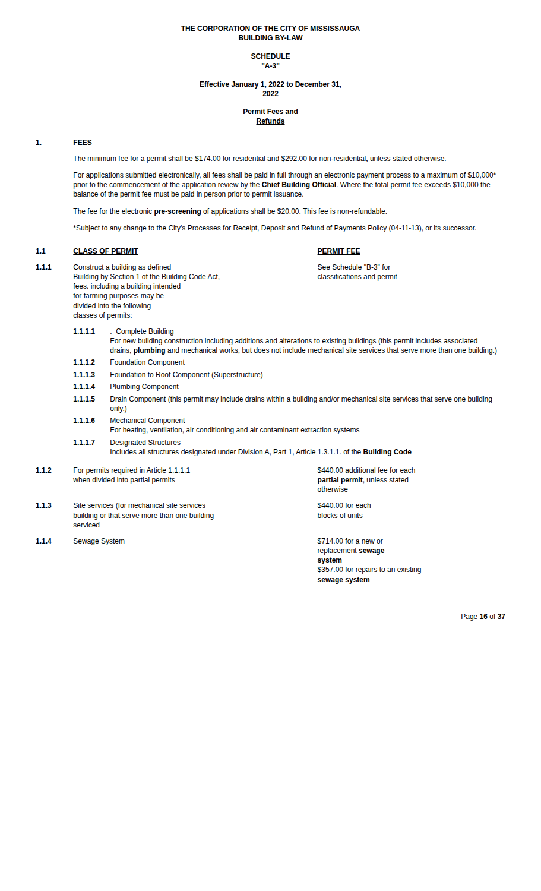THE CORPORATION OF THE CITY OF MISSISSAUGA
BUILDING BY-LAW
SCHEDULE
"A-3"
Effective January 1, 2022 to December 31,
2022
Permit Fees and
Refunds
| 1. | FEES |
| | The minimum fee for a permit shall be $174.00 for residential and $292.00 for non-residential , unless stated otherwise. For applications submitted electronically, all fees shall be paid in full through an electronic payment process to a maximum of $10,000* prior to the commencement of the application review by the Chief Building Official . Where the total permit fee exceeds $10,000 the balance of the permit fee must be paid in person prior to permit issuance. The fee for the electronic pre-screening of applications shall be $20.00. This fee is non-refundable. *Subject to any change to the City's Processes for Receipt, Deposit and Refund of Payments Policy (04-11-13), or its successor. |
| 1.1 | CLASS OF PERMIT | PERMIT FEE |
| 1.1.1 | Construct a building as defined Building by Section 1 of the Building Code Act, fees. including a building intended for farming purposes may be divided into the following classes of permits: | See Schedule "B-3" for classifications and permit |
| | 1.1.1.1 . Complete Building For new building construction including additions and alterations to existing buildings (this permit includes associated drains, plumbing and mechanical works, but does not include mechanical site services that serve more than one building.) 1.1.1.2 Foundation Component 1.1.1.3 Foundation to Roof Component (Superstructure) 1.1.1.4 Plumbing Component 1.1.1.5 Drain Component (this permit may include drains within a building and/or mechanical site services that serve one building only.) 1.1.1.6 Mechanical Component For heating, ventilation, air conditioning and air contaminant extraction systems 1.1.1.7 Designated Structures Includes all structures designated under Division A, Part 1, Article 1.3.1.1. of the Building Code |
| 1.1.2 | For permits required in Article 1.1.1.1 when divided into partial permits | $440.00 additional fee for each partial permit , unless stated otherwise |
| 1.1.3 | Site services (for mechanical site services building or that serve more than one building serviced | $440.00 for each blocks of units |
| 1.1.4 | Sewage System | $714.00 for a new or replacement sewage system $357.00 for repairs to an existing sewage system |
Page 16 of 37